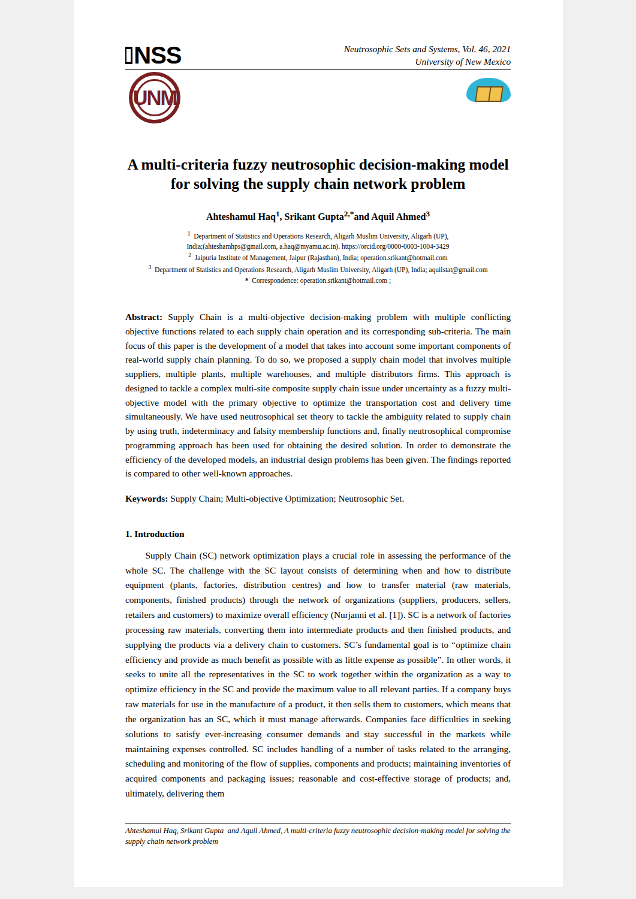NSS
Neutrosophic Sets and Systems, Vol. 46, 2021
University of New Mexico
UNM
A multi-criteria fuzzy neutrosophic decision-making model for solving the supply chain network problem
Ahteshamul Haq1, Srikant Gupta2,*and Aquil Ahmed3
1 Department of Statistics and Operations Research, Aligarh Muslim University, Aligarh (UP),
India;(ahteshamhps@gmail.com, a.haq@myamu.ac.in). https://orcid.org/0000-0003-1004-3429
2 Jaipuria Institute of Management, Jaipur (Rajasthan), India; operation.srikant@hotmail.com
3 Department of Statistics and Operations Research, Aligarh Muslim University, Aligarh (UP), India; aquilstat@gmail.com
* Correspondence: operation.srikant@hotmail.com ;
Abstract: Supply Chain is a multi-objective decision-making problem with multiple conflicting objective functions related to each supply chain operation and its corresponding sub-criteria. The main focus of this paper is the development of a model that takes into account some important components of real-world supply chain planning. To do so, we proposed a supply chain model that involves multiple suppliers, multiple plants, multiple warehouses, and multiple distributors firms. This approach is designed to tackle a complex multi-site composite supply chain issue under uncertainty as a fuzzy multi-objective model with the primary objective to optimize the transportation cost and delivery time simultaneously. We have used neutrosophical set theory to tackle the ambiguity related to supply chain by using truth, indeterminacy and falsity membership functions and, finally neutrosophical compromise programming approach has been used for obtaining the desired solution. In order to demonstrate the efficiency of the developed models, an industrial design problems has been given. The findings reported is compared to other well-known approaches.
Keywords: Supply Chain; Multi-objective Optimization; Neutrosophic Set.
1. Introduction
Supply Chain (SC) network optimization plays a crucial role in assessing the performance of the whole SC. The challenge with the SC layout consists of determining when and how to distribute equipment (plants, factories, distribution centres) and how to transfer material (raw materials, components, finished products) through the network of organizations (suppliers, producers, sellers, retailers and customers) to maximize overall efficiency (Nurjanni et al. [1]). SC is a network of factories processing raw materials, converting them into intermediate products and then finished products, and supplying the products via a delivery chain to customers. SC’s fundamental goal is to “optimize chain efficiency and provide as much benefit as possible with as little expense as possible”. In other words, it seeks to unite all the representatives in the SC to work together within the organization as a way to optimize efficiency in the SC and provide the maximum value to all relevant parties. If a company buys raw materials for use in the manufacture of a product, it then sells them to customers, which means that the organization has an SC, which it must manage afterwards. Companies face difficulties in seeking solutions to satisfy ever-increasing consumer demands and stay successful in the markets while maintaining expenses controlled. SC includes handling of a number of tasks related to the arranging, scheduling and monitoring of the flow of supplies, components and products; maintaining inventories of acquired components and packaging issues; reasonable and cost-effective storage of products; and, ultimately, delivering them
Ahteshamul Haq, Srikant Gupta and Aquil Ahmed, A multi-criteria fuzzy neutrosophic decision-making model for solving the supply chain network problem